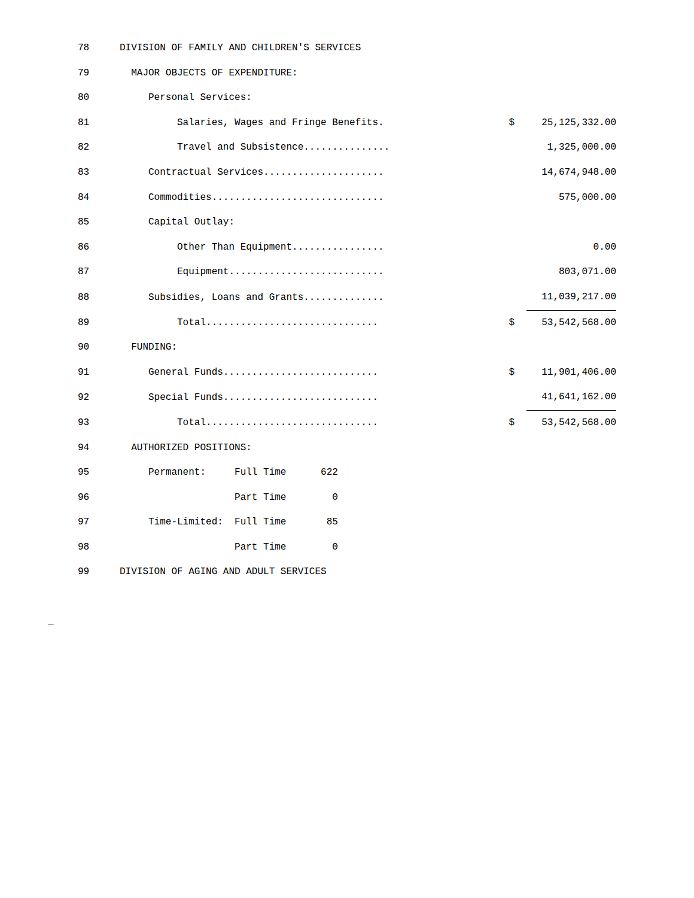| 78 | DIVISION OF FAMILY AND CHILDREN'S SERVICES |
| 79 | MAJOR OBJECTS OF EXPENDITURE: |
| 80 | Personal Services: |
| 81 | Salaries, Wages and Fringe Benefits. | $ | 25,125,332.00 |
| 82 | Travel and Subsistence............... | | 1,325,000.00 |
| 83 | Contractual Services..................... | | 14,674,948.00 |
| 84 | Commodities.............................. | | 575,000.00 |
| 85 | Capital Outlay: |
| 86 | Other Than Equipment................ | | 0.00 |
| 87 | Equipment........................... | | 803,071.00 |
| 88 | Subsidies, Loans and Grants.............. | | 11,039,217.00 |
| 89 | Total.............................. | $ | 53,542,568.00 |
| 90 | FUNDING: |
| 91 | General Funds........................... | $ | 11,901,406.00 |
| 92 | Special Funds........................... | | 41,641,162.00 |
| 93 | Total.............................. | $ | 53,542,568.00 |
| 94 | AUTHORIZED POSITIONS: |
| 95 | Permanent: Full Time 622 |
| 96 | Part Time 0 |
| 97 | Time-Limited: Full Time 85 |
| 98 | Part Time 0 |
| 99 | DIVISION OF AGING AND ADULT SERVICES |
_